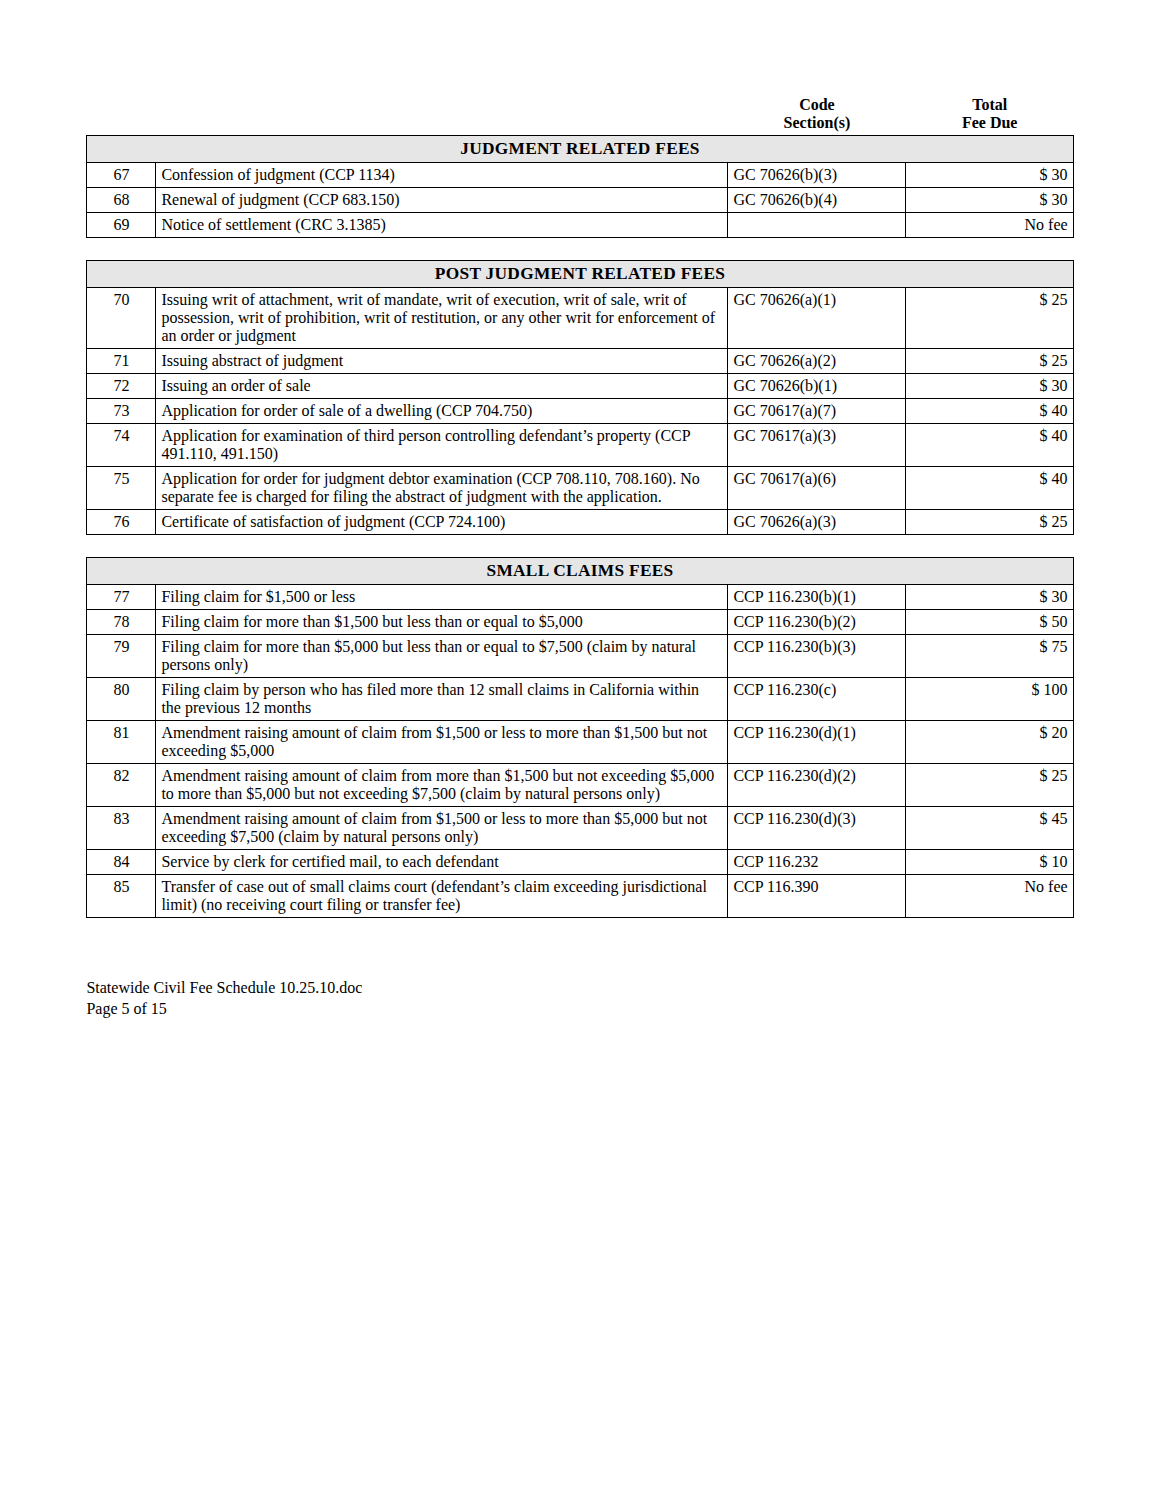| | Code Section(s) | Total Fee Due |
| JUDGMENT RELATED FEES |
| 67 | Confession of judgment (CCP 1134) | GC 70626(b)(3) | $ 30 |
| 68 | Renewal of judgment (CCP 683.150) | GC 70626(b)(4) | $ 30 |
| 69 | Notice of settlement (CRC 3.1385) | | No fee |
| POST JUDGMENT RELATED FEES |
| 70 | Issuing writ of attachment, writ of mandate, writ of execution, writ of sale, writ of possession, writ of prohibition, writ of restitution, or any other writ for enforcement of an order or judgment | GC 70626(a)(1) | $ 25 |
| 71 | Issuing abstract of judgment | GC 70626(a)(2) | $ 25 |
| 72 | Issuing an order of sale | GC 70626(b)(1) | $ 30 |
| 73 | Application for order of sale of a dwelling (CCP 704.750) | GC 70617(a)(7) | $ 40 |
| 74 | Application for examination of third person controlling defendant’s property (CCP 491.110, 491.150) | GC 70617(a)(3) | $ 40 |
| 75 | Application for order for judgment debtor examination (CCP 708.110, 708.160). No separate fee is charged for filing the abstract of judgment with the application. | GC 70617(a)(6) | $ 40 |
| 76 | Certificate of satisfaction of judgment (CCP 724.100) | GC 70626(a)(3) | $ 25 |
| SMALL CLAIMS FEES |
| 77 | Filing claim for $1,500 or less | CCP 116.230(b)(1) | $ 30 |
| 78 | Filing claim for more than $1,500 but less than or equal to $5,000 | CCP 116.230(b)(2) | $ 50 |
| 79 | Filing claim for more than $5,000 but less than or equal to $7,500 (claim by natural persons only) | CCP 116.230(b)(3) | $ 75 |
| 80 | Filing claim by person who has filed more than 12 small claims in California within the previous 12 months | CCP 116.230(c) | $ 100 |
| 81 | Amendment raising amount of claim from $1,500 or less to more than $1,500 but not exceeding $5,000 | CCP 116.230(d)(1) | $ 20 |
| 82 | Amendment raising amount of claim from more than $1,500 but not exceeding $5,000 to more than $5,000 but not exceeding $7,500 (claim by natural persons only) | CCP 116.230(d)(2) | $ 25 |
| 83 | Amendment raising amount of claim from $1,500 or less to more than $5,000 but not exceeding $7,500 (claim by natural persons only) | CCP 116.230(d)(3) | $ 45 |
| 84 | Service by clerk for certified mail, to each defendant | CCP 116.232 | $ 10 |
| 85 | Transfer of case out of small claims court (defendant’s claim exceeding jurisdictional limit) (no receiving court filing or transfer fee) | CCP 116.390 | No fee |
Statewide Civil Fee Schedule 10.25.10.doc
Page 5 of 15